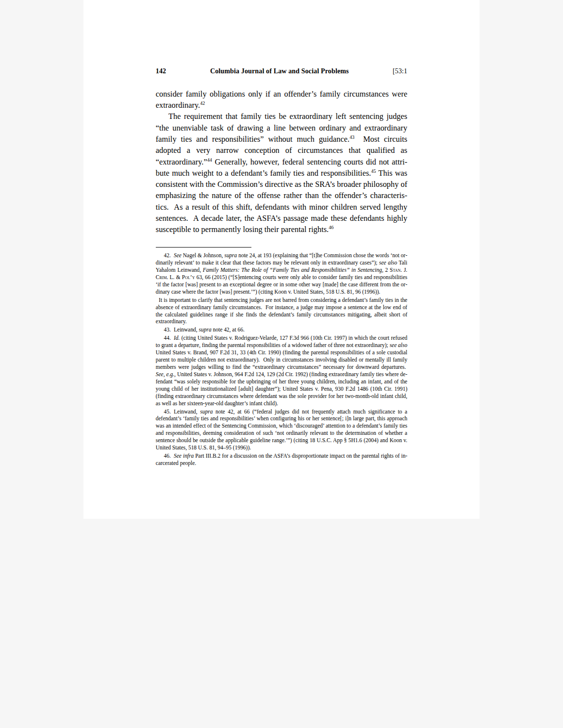142 Columbia Journal of Law and Social Problems [53:1
consider family obligations only if an offender’s family circumstances were extraordinary.42
The requirement that family ties be extraordinary left sentencing judges “the unenviable task of drawing a line between ordinary and extraordinary family ties and responsibilities” without much guidance.43 Most circuits adopted a very narrow conception of circumstances that qualified as “extraordinary.”44 Generally, however, federal sentencing courts did not attribute much weight to a defendant’s family ties and responsibilities.45 This was consistent with the Commission’s directive as the SRA’s broader philosophy of emphasizing the nature of the offense rather than the offender’s characteristics. As a result of this shift, defendants with minor children served lengthy sentences. A decade later, the ASFA’s passage made these defendants highly susceptible to permanently losing their parental rights.46
42. See Nagel & Johnson, supra note 24, at 193 (explaining that “[t]he Commission chose the words ‘not ordinarily relevant’ to make it clear that these factors may be relevant only in extraordinary cases”); see also Tali Yahalom Leinwand, Family Matters: The Role of “Family Ties and Responsibilities” in Sentencing, 2 Stan. J. Crim. L. & Pol’y 63, 66 (2015) (“[S]entencing courts were only able to consider family ties and responsibilities ‘if the factor [was] present to an exceptional degree or in some other way [made] the case different from the ordinary case where the factor [was] present.’”) (citing Koon v. United States, 518 U.S. 81, 96 (1996)).
It is important to clarify that sentencing judges are not barred from considering a defendant’s family ties in the absence of extraordinary family circumstances. For instance, a judge may impose a sentence at the low end of the calculated guidelines range if she finds the defendant’s family circumstances mitigating, albeit short of extraordinary.
43. Leinwand, supra note 42, at 66.
44. Id. (citing United States v. Rodriguez-Velarde, 127 F.3d 966 (10th Cir. 1997) in which the court refused to grant a departure, finding the parental responsibilities of a widowed father of three not extraordinary); see also United States v. Brand, 907 F.2d 31, 33 (4th Cir. 1990) (finding the parental responsibilities of a sole custodial parent to multiple children not extraordinary). Only in circumstances involving disabled or mentally ill family members were judges willing to find the “extraordinary circumstances” necessary for downward departures. See, e.g., United States v. Johnson, 964 F.2d 124, 129 (2d Cir. 1992) (finding extraordinary family ties where defendant “was solely responsible for the upbringing of her three young children, including an infant, and of the young child of her institutionalized [adult] daughter”); United States v. Pena, 930 F.2d 1486 (10th Cir. 1991) (finding extraordinary circumstances where defendant was the sole provider for her two-month-old infant child, as well as her sixteen-year-old daughter’s infant child).
45. Leinwand, supra note 42, at 66 (“federal judges did not frequently attach much significance to a defendant’s ‘family ties and responsibilities’ when configuring his or her sentence[; i]n large part, this approach was an intended effect of the Sentencing Commission, which ‘discouraged’ attention to a defendant’s family ties and responsibilities, deeming consideration of such ‘not ordinarily relevant to the determination of whether a sentence should be outside the applicable guideline range.’”) (citing 18 U.S.C. App § 5H1.6 (2004) and Koon v. United States, 518 U.S. 81, 94–95 (1996)).
46. See infra Part III.B.2 for a discussion on the ASFA’s disproportionate impact on the parental rights of incarcerated people.